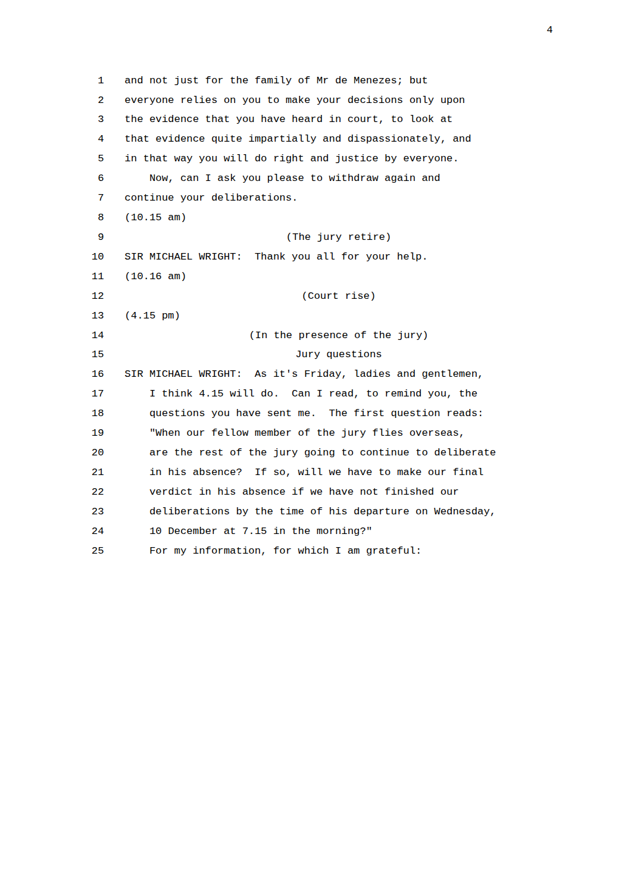4
and not just for the family of Mr de Menezes; but
everyone relies on you to make your decisions only upon
the evidence that you have heard in court, to look at
that evidence quite impartially and dispassionately, and
in that way you will do right and justice by everyone.
Now, can I ask you please to withdraw again and
continue your deliberations.
(10.15 am)
(The jury retire)
SIR MICHAEL WRIGHT: Thank you all for your help.
(10.16 am)
(Court rise)
(4.15 pm)
(In the presence of the jury)
Jury questions
SIR MICHAEL WRIGHT: As it's Friday, ladies and gentlemen,
I think 4.15 will do. Can I read, to remind you, the
questions you have sent me. The first question reads:
"When our fellow member of the jury flies overseas,
are the rest of the jury going to continue to deliberate
in his absence? If so, will we have to make our final
verdict in his absence if we have not finished our
deliberations by the time of his departure on Wednesday,
10 December at 7.15 in the morning?"
For my information, for which I am grateful: